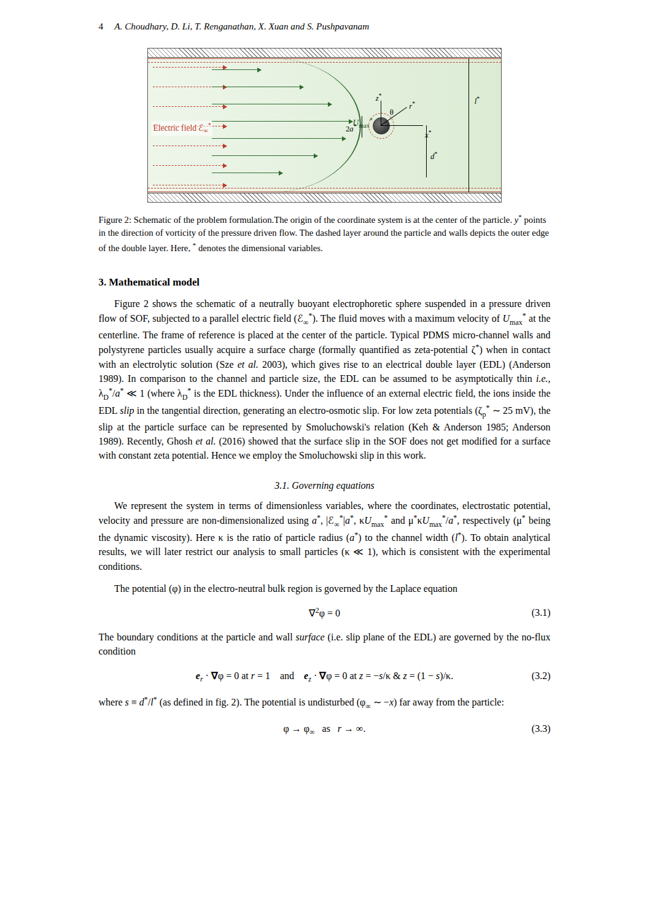4 A. Choudhary, D. Li, T. Renganathan, X. Xuan and S. Pushpavanam
Electric field ℰ∞*
Umax*
z*
x*
r*
θ
2a*
l*
d*
Figure 2: Schematic of the problem formulation.The origin of the coordinate system is at the center of the particle. y* points in the direction of vorticity of the pressure driven flow. The dashed layer around the particle and walls depicts the outer edge of the double layer. Here, * denotes the dimensional variables.
3. Mathematical model
Figure 2 shows the schematic of a neutrally buoyant electrophoretic sphere suspended in a pressure driven flow of SOF, subjected to a parallel electric field (ℰ∞*). The fluid moves with a maximum velocity of Umax* at the centerline. The frame of reference is placed at the center of the particle. Typical PDMS micro-channel walls and polystyrene particles usually acquire a surface charge (formally quantified as zeta-potential ζ*) when in contact with an electrolytic solution (Sze et al. 2003), which gives rise to an electrical double layer (EDL) (Anderson 1989). In comparison to the channel and particle size, the EDL can be assumed to be asymptotically thin i.e., λD*/a* ≪ 1 (where λD* is the EDL thickness). Under the influence of an external electric field, the ions inside the EDL slip in the tangential direction, generating an electro-osmotic slip. For low zeta potentials (ζp* ∼ 25 mV), the slip at the particle surface can be represented by Smoluchowski's relation (Keh & Anderson 1985; Anderson 1989). Recently, Ghosh et al. (2016) showed that the surface slip in the SOF does not get modified for a surface with constant zeta potential. Hence we employ the Smoluchowski slip in this work.
3.1. Governing equations
We represent the system in terms of dimensionless variables, where the coordinates, electrostatic potential, velocity and pressure are non-dimensionalized using a*, |ℰ∞*|a*, κUmax* and μ*κUmax*/a*, respectively (μ* being the dynamic viscosity). Here κ is the ratio of particle radius (a*) to the channel width (l*). To obtain analytical results, we will later restrict our analysis to small particles (κ ≪ 1), which is consistent with the experimental conditions.
The potential (φ) in the electro-neutral bulk region is governed by the Laplace equation
∇2φ = 0 (3.1)
The boundary conditions at the particle and wall surface (i.e. slip plane of the EDL) are governed by the no-flux condition
er · ∇φ = 0 at r = 1 and ez · ∇φ = 0 at z = −s/κ & z = (1 − s)/κ. (3.2)
where s ≡ d*/l* (as defined in fig. 2). The potential is undisturbed (φ∞ ∼ −x) far away from the particle:
φ → φ∞ as r → ∞. (3.3)